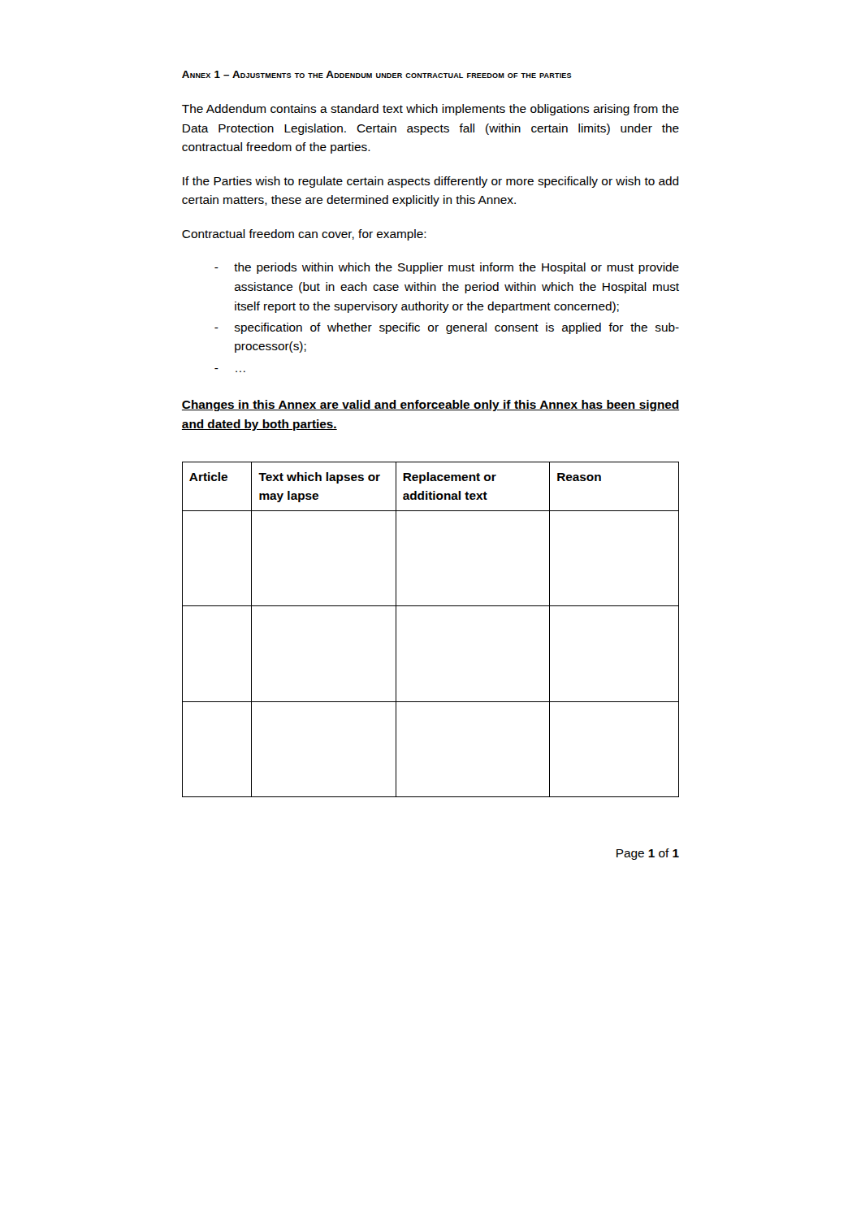Annex 1 – Adjustments to the Addendum under contractual freedom of the parties
The Addendum contains a standard text which implements the obligations arising from the Data Protection Legislation. Certain aspects fall (within certain limits) under the contractual freedom of the parties.
If the Parties wish to regulate certain aspects differently or more specifically or wish to add certain matters, these are determined explicitly in this Annex.
Contractual freedom can cover, for example:
the periods within which the Supplier must inform the Hospital or must provide assistance (but in each case within the period within which the Hospital must itself report to the supervisory authority or the department concerned);
specification of whether specific or general consent is applied for the sub-processor(s);
…
Changes in this Annex are valid and enforceable only if this Annex has been signed and dated by both parties.
| Article | Text which lapses or may lapse | Replacement or additional text | Reason |
| --- | --- | --- | --- |
Page 1 of 1